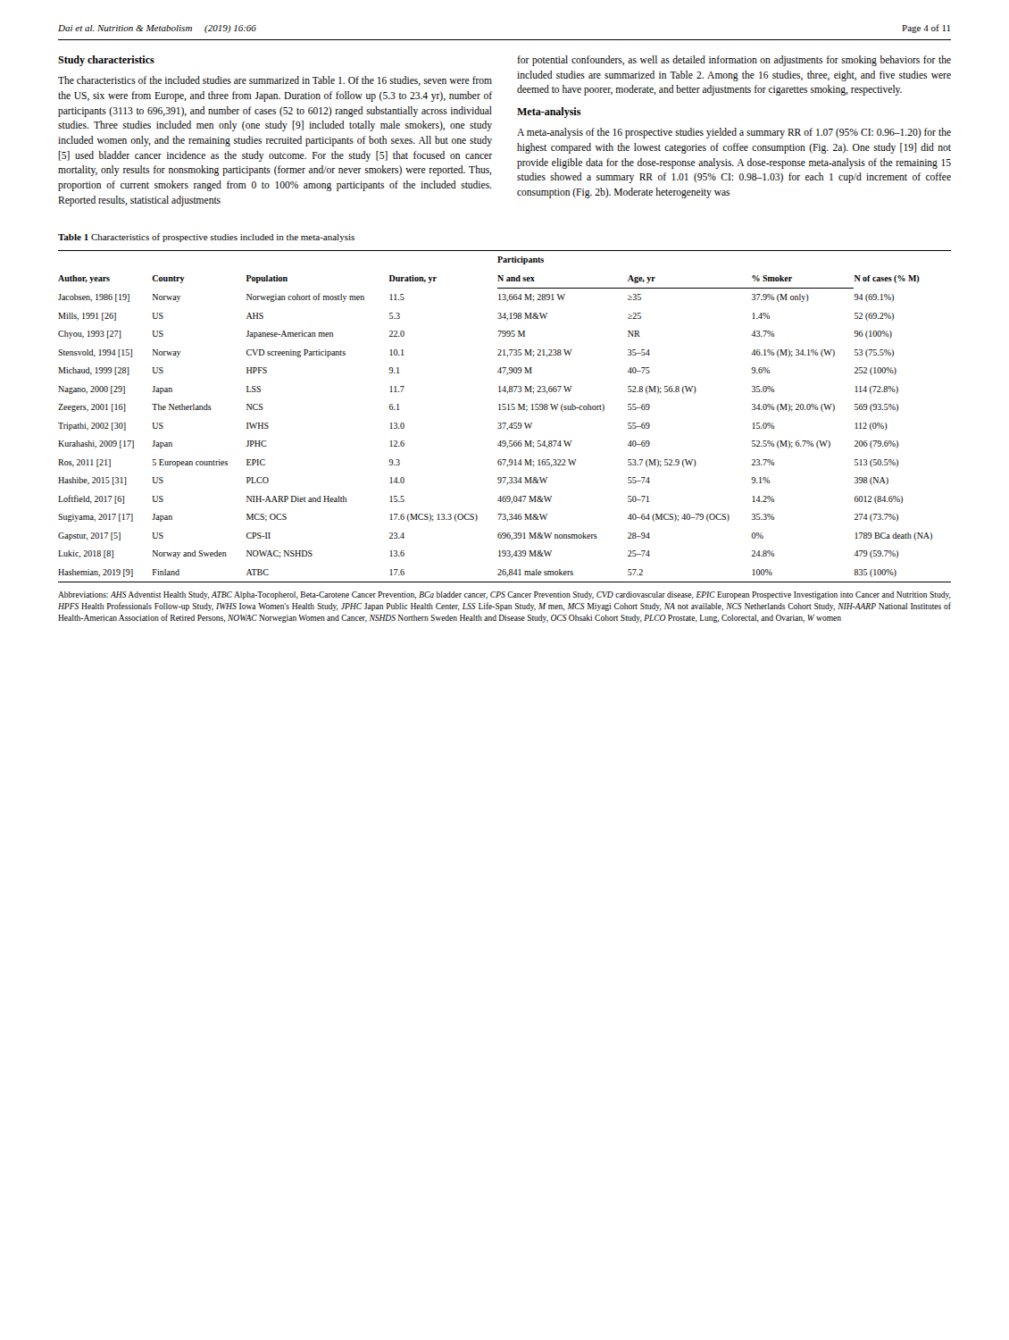Dai et al. Nutrition & Metabolism (2019) 16:66
Page 4 of 11
Study characteristics
The characteristics of the included studies are summarized in Table 1. Of the 16 studies, seven were from the US, six were from Europe, and three from Japan. Duration of follow up (5.3 to 23.4 yr), number of participants (3113 to 696,391), and number of cases (52 to 6012) ranged substantially across individual studies. Three studies included men only (one study [9] included totally male smokers), one study included women only, and the remaining studies recruited participants of both sexes. All but one study [5] used bladder cancer incidence as the study outcome. For the study [5] that focused on cancer mortality, only results for nonsmoking participants (former and/or never smokers) were reported. Thus, proportion of current smokers ranged from 0 to 100% among participants of the included studies. Reported results, statistical adjustments
for potential confounders, as well as detailed information on adjustments for smoking behaviors for the included studies are summarized in Table 2. Among the 16 studies, three, eight, and five studies were deemed to have poorer, moderate, and better adjustments for cigarettes smoking, respectively.
Meta-analysis
A meta-analysis of the 16 prospective studies yielded a summary RR of 1.07 (95% CI: 0.96–1.20) for the highest compared with the lowest categories of coffee consumption (Fig. 2a). One study [19] did not provide eligible data for the dose-response analysis. A dose-response meta-analysis of the remaining 15 studies showed a summary RR of 1.01 (95% CI: 0.98–1.03) for each 1 cup/d increment of coffee consumption (Fig. 2b). Moderate heterogeneity was
Table 1 Characteristics of prospective studies included in the meta-analysis
| Author, years | Country | Population | Duration, yr | Participants | N of cases (% M) |
| --- | --- | --- | --- | --- | --- |
| N and sex | Age, yr | % Smoker |
| Jacobsen, 1986 [19] | Norway | Norwegian cohort of mostly men | 11.5 | 13,664 M; 2891 W | ≥35 | 37.9% (M only) | 94 (69.1%) |
| Mills, 1991 [26] | US | AHS | 5.3 | 34,198 M&W | ≥25 | 1.4% | 52 (69.2%) |
| Chyou, 1993 [27] | US | Japanese-American men | 22.0 | 7995 M | NR | 43.7% | 96 (100%) |
| Stensvold, 1994 [15] | Norway | CVD screening Participants | 10.1 | 21,735 M; 21,238 W | 35–54 | 46.1% (M); 34.1% (W) | 53 (75.5%) |
| Michaud, 1999 [28] | US | HPFS | 9.1 | 47,909 M | 40–75 | 9.6% | 252 (100%) |
| Nagano, 2000 [29] | Japan | LSS | 11.7 | 14,873 M; 23,667 W | 52.8 (M); 56.8 (W) | 35.0% | 114 (72.8%) |
| Zeegers, 2001 [16] | The Netherlands | NCS | 6.1 | 1515 M; 1598 W (sub-cohort) | 55–69 | 34.0% (M); 20.0% (W) | 569 (93.5%) |
| Tripathi, 2002 [30] | US | IWHS | 13.0 | 37,459 W | 55–69 | 15.0% | 112 (0%) |
| Kurahashi, 2009 [17] | Japan | JPHC | 12.6 | 49,566 M; 54,874 W | 40–69 | 52.5% (M); 6.7% (W) | 206 (79.6%) |
| Ros, 2011 [21] | 5 European countries | EPIC | 9.3 | 67,914 M; 165,322 W | 53.7 (M); 52.9 (W) | 23.7% | 513 (50.5%) |
| Hashibe, 2015 [31] | US | PLCO | 14.0 | 97,334 M&W | 55–74 | 9.1% | 398 (NA) |
| Loftfield, 2017 [6] | US | NIH-AARP Diet and Health | 15.5 | 469,047 M&W | 50–71 | 14.2% | 6012 (84.6%) |
| Sugiyama, 2017 [17] | Japan | MCS; OCS | 17.6 (MCS); 13.3 (OCS) | 73,346 M&W | 40–64 (MCS); 40–79 (OCS) | 35.3% | 274 (73.7%) |
| Gapstur, 2017 [5] | US | CPS-II | 23.4 | 696,391 M&W nonsmokers | 28–94 | 0% | 1789 BCa death (NA) |
| Lukic, 2018 [8] | Norway and Sweden | NOWAC; NSHDS | 13.6 | 193,439 M&W | 25–74 | 24.8% | 479 (59.7%) |
| Hashemian, 2019 [9] | Finland | ATBC | 17.6 | 26,841 male smokers | 57.2 | 100% | 835 (100%) |
Abbreviations: AHS Adventist Health Study, ATBC Alpha-Tocopherol, Beta-Carotene Cancer Prevention, BCa bladder cancer, CPS Cancer Prevention Study, CVD cardiovascular disease, EPIC European Prospective Investigation into Cancer and Nutrition Study, HPFS Health Professionals Follow-up Study, IWHS Iowa Women's Health Study, JPHC Japan Public Health Center, LSS Life-Span Study, M men, MCS Miyagi Cohort Study, NA not available, NCS Netherlands Cohort Study, NIH-AARP National Institutes of Health-American Association of Retired Persons, NOWAC Norwegian Women and Cancer, NSHDS Northern Sweden Health and Disease Study, OCS Ohsaki Cohort Study, PLCO Prostate, Lung, Colorectal, and Ovarian, W women